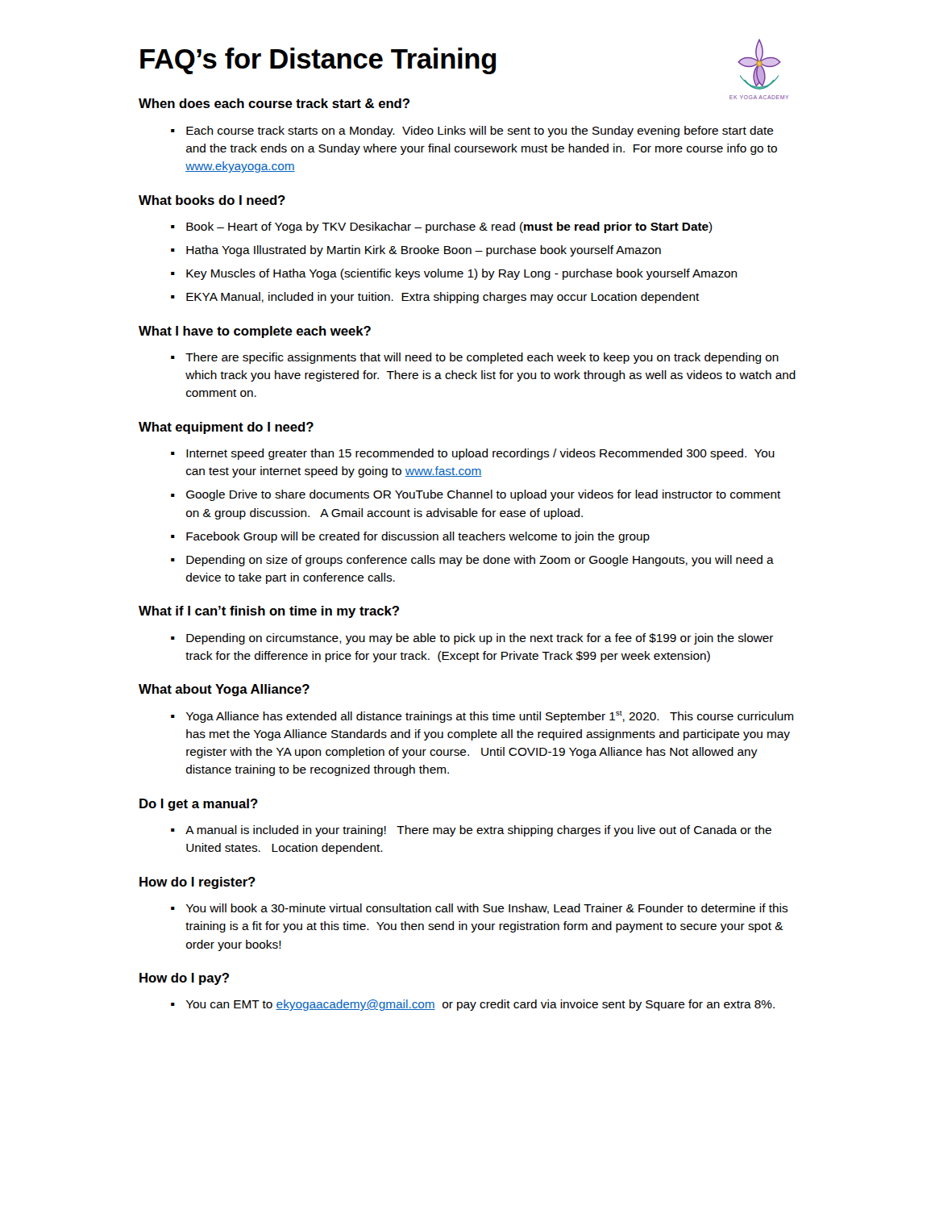EK YOGA ACADEMY
FAQ’s for Distance Training
When does each course track start & end?
Each course track starts on a Monday. Video Links will be sent to you the Sunday evening before start date and the track ends on a Sunday where your final coursework must be handed in. For more course info go to www.ekyayoga.com
What books do I need?
Book – Heart of Yoga by TKV Desikachar – purchase & read (must be read prior to Start Date)
Hatha Yoga Illustrated by Martin Kirk & Brooke Boon – purchase book yourself Amazon
Key Muscles of Hatha Yoga (scientific keys volume 1) by Ray Long - purchase book yourself Amazon
EKYA Manual, included in your tuition. Extra shipping charges may occur Location dependent
What I have to complete each week?
There are specific assignments that will need to be completed each week to keep you on track depending on which track you have registered for. There is a check list for you to work through as well as videos to watch and comment on.
What equipment do I need?
Internet speed greater than 15 recommended to upload recordings / videos Recommended 300 speed. You can test your internet speed by going to www.fast.com
Google Drive to share documents OR YouTube Channel to upload your videos for lead instructor to comment on & group discussion. A Gmail account is advisable for ease of upload.
Facebook Group will be created for discussion all teachers welcome to join the group
Depending on size of groups conference calls may be done with Zoom or Google Hangouts, you will need a device to take part in conference calls.
What if I can’t finish on time in my track?
Depending on circumstance, you may be able to pick up in the next track for a fee of $199 or join the slower track for the difference in price for your track. (Except for Private Track $99 per week extension)
What about Yoga Alliance?
Yoga Alliance has extended all distance trainings at this time until September 1st, 2020. This course curriculum has met the Yoga Alliance Standards and if you complete all the required assignments and participate you may register with the YA upon completion of your course. Until COVID-19 Yoga Alliance has Not allowed any distance training to be recognized through them.
Do I get a manual?
A manual is included in your training! There may be extra shipping charges if you live out of Canada or the United states. Location dependent.
How do I register?
You will book a 30-minute virtual consultation call with Sue Inshaw, Lead Trainer & Founder to determine if this training is a fit for you at this time. You then send in your registration form and payment to secure your spot & order your books!
How do I pay?
You can EMT to ekyogaacademy@gmail.com or pay credit card via invoice sent by Square for an extra 8%.